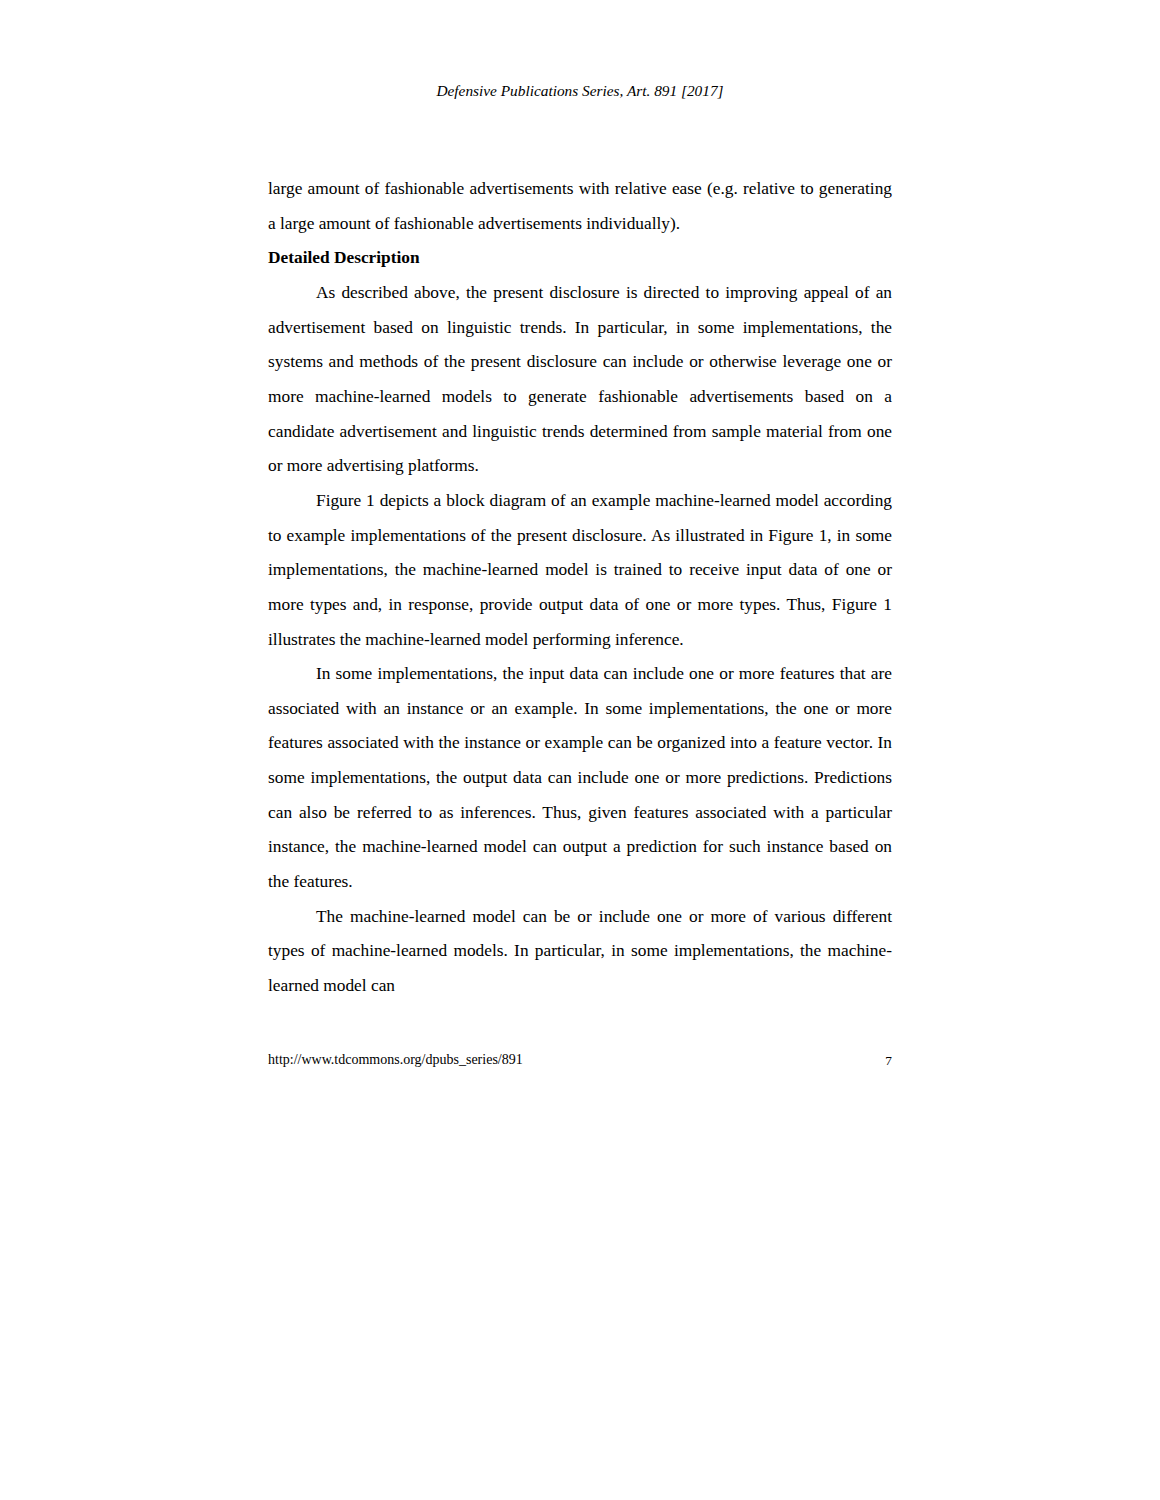Defensive Publications Series, Art. 891 [2017]
large amount of fashionable advertisements with relative ease (e.g. relative to generating a large amount of fashionable advertisements individually).
Detailed Description
As described above, the present disclosure is directed to improving appeal of an advertisement based on linguistic trends. In particular, in some implementations, the systems and methods of the present disclosure can include or otherwise leverage one or more machine-learned models to generate fashionable advertisements based on a candidate advertisement and linguistic trends determined from sample material from one or more advertising platforms.
Figure 1 depicts a block diagram of an example machine-learned model according to example implementations of the present disclosure. As illustrated in Figure 1, in some implementations, the machine-learned model is trained to receive input data of one or more types and, in response, provide output data of one or more types. Thus, Figure 1 illustrates the machine-learned model performing inference.
In some implementations, the input data can include one or more features that are associated with an instance or an example. In some implementations, the one or more features associated with the instance or example can be organized into a feature vector. In some implementations, the output data can include one or more predictions. Predictions can also be referred to as inferences. Thus, given features associated with a particular instance, the machine-learned model can output a prediction for such instance based on the features.
The machine-learned model can be or include one or more of various different types of machine-learned models. In particular, in some implementations, the machine-learned model can
http://www.tdcommons.org/dpubs_series/891 7